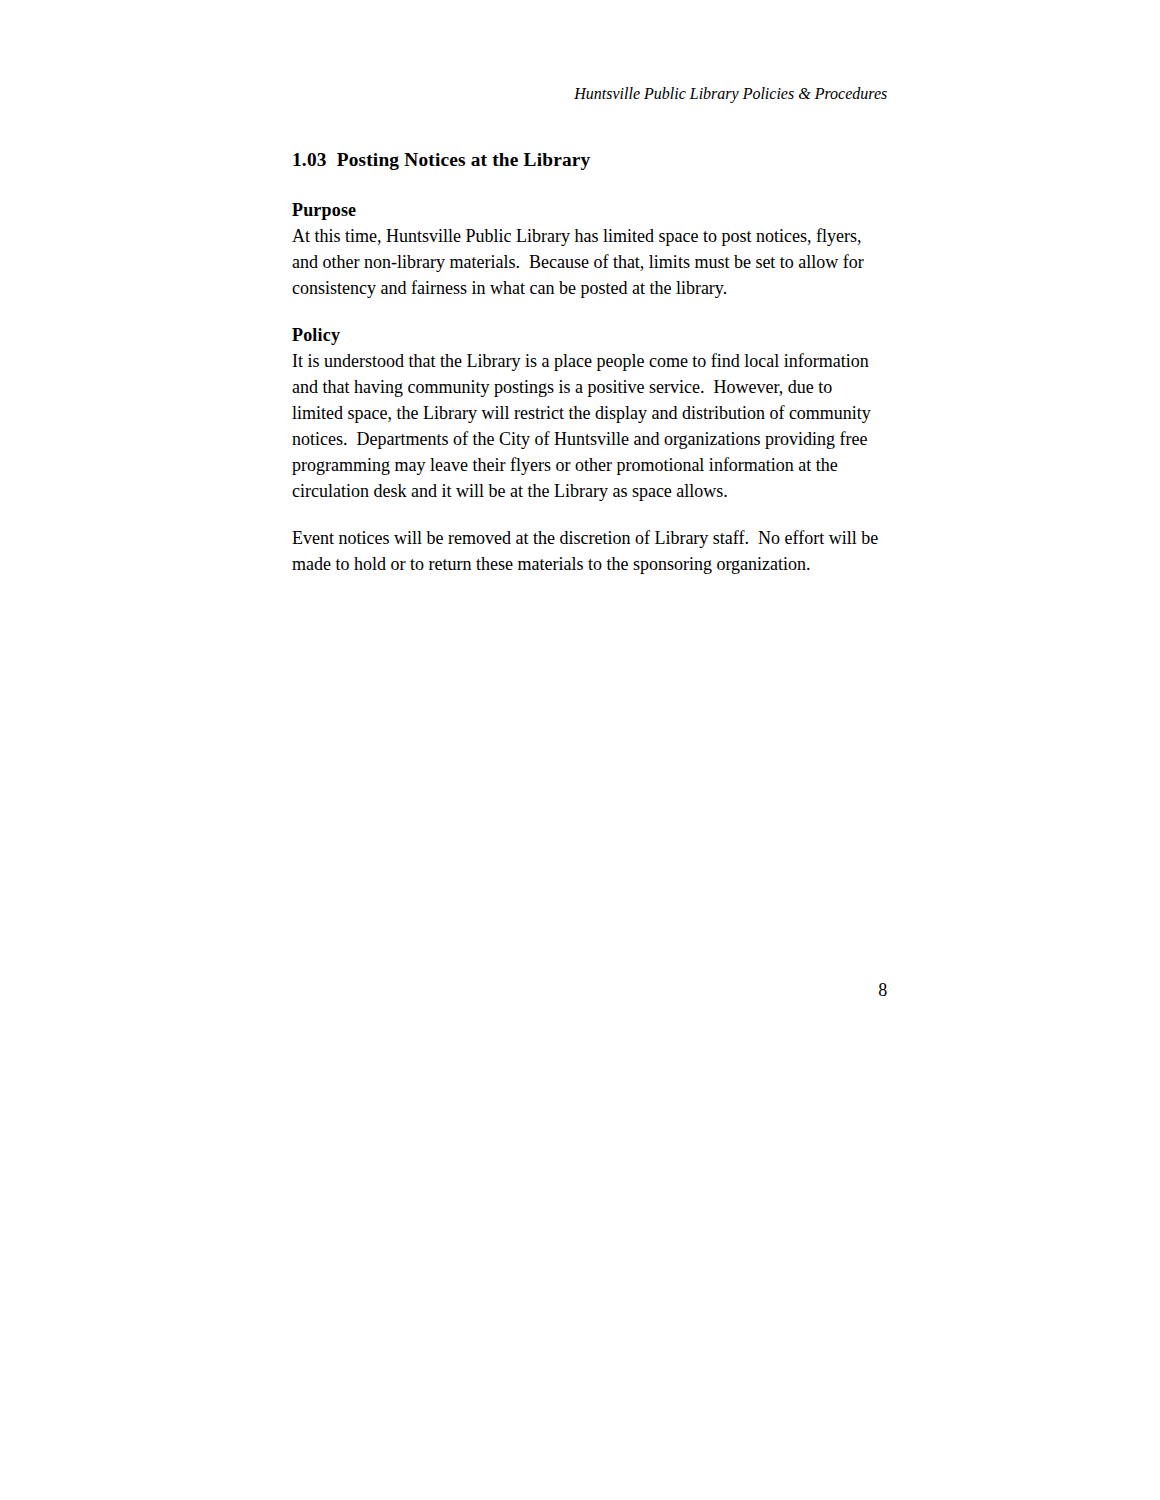Huntsville Public Library Policies & Procedures
1.03 Posting Notices at the Library
Purpose
At this time, Huntsville Public Library has limited space to post notices, flyers, and other non-library materials. Because of that, limits must be set to allow for consistency and fairness in what can be posted at the library.
Policy
It is understood that the Library is a place people come to find local information and that having community postings is a positive service. However, due to limited space, the Library will restrict the display and distribution of community notices. Departments of the City of Huntsville and organizations providing free programming may leave their flyers or other promotional information at the circulation desk and it will be at the Library as space allows.
Event notices will be removed at the discretion of Library staff. No effort will be made to hold or to return these materials to the sponsoring organization.
8